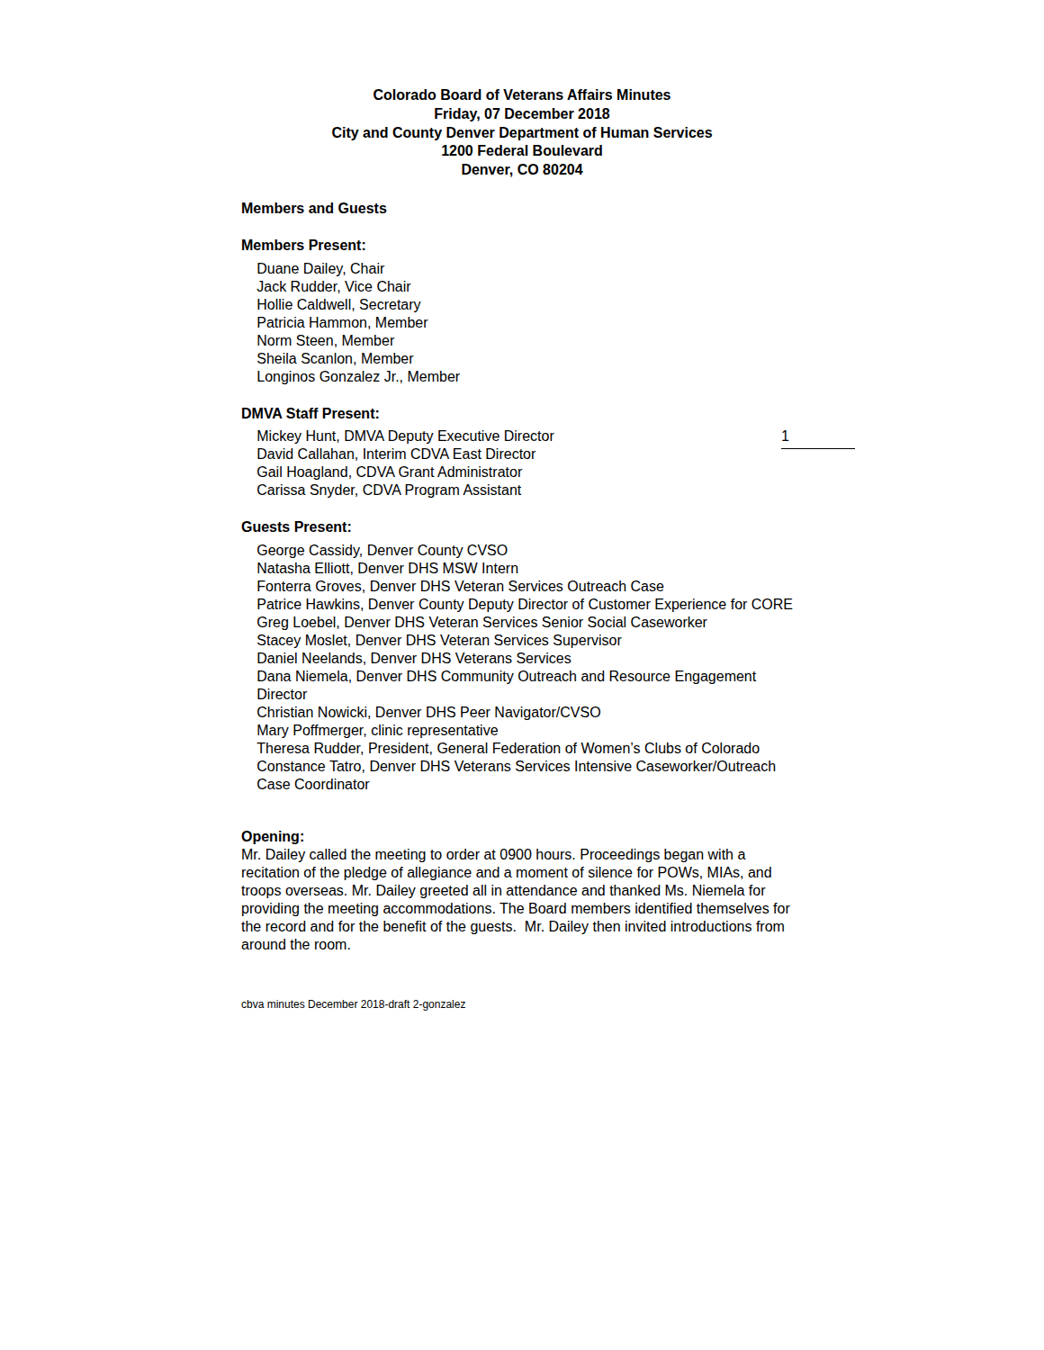1
Colorado Board of Veterans Affairs Minutes
Friday, 07 December 2018
City and County Denver Department of Human Services
1200 Federal Boulevard
Denver, CO 80204
Members and Guests
Members Present:
Duane Dailey, Chair
Jack Rudder, Vice Chair
Hollie Caldwell, Secretary
Patricia Hammon, Member
Norm Steen, Member
Sheila Scanlon, Member
Longinos Gonzalez Jr., Member
DMVA Staff Present:
Mickey Hunt, DMVA Deputy Executive Director
David Callahan, Interim CDVA East Director
Gail Hoagland, CDVA Grant Administrator
Carissa Snyder, CDVA Program Assistant
Guests Present:
George Cassidy, Denver County CVSO
Natasha Elliott, Denver DHS MSW Intern
Fonterra Groves, Denver DHS Veteran Services Outreach Case
Patrice Hawkins, Denver County Deputy Director of Customer Experience for CORE
Greg Loebel, Denver DHS Veteran Services Senior Social Caseworker
Stacey Moslet, Denver DHS Veteran Services Supervisor
Daniel Neelands, Denver DHS Veterans Services
Dana Niemela, Denver DHS Community Outreach and Resource Engagement Director
Christian Nowicki, Denver DHS Peer Navigator/CVSO
Mary Poffmerger, clinic representative
Theresa Rudder, President, General Federation of Women’s Clubs of Colorado
Constance Tatro, Denver DHS Veterans Services Intensive Caseworker/Outreach Case Coordinator
Opening:
Mr. Dailey called the meeting to order at 0900 hours. Proceedings began with a recitation of the pledge of allegiance and a moment of silence for POWs, MIAs, and troops overseas. Mr. Dailey greeted all in attendance and thanked Ms. Niemela for providing the meeting accommodations. The Board members identified themselves for the record and for the benefit of the guests. Mr. Dailey then invited introductions from around the room.
cbva minutes December 2018-draft 2-gonzalez